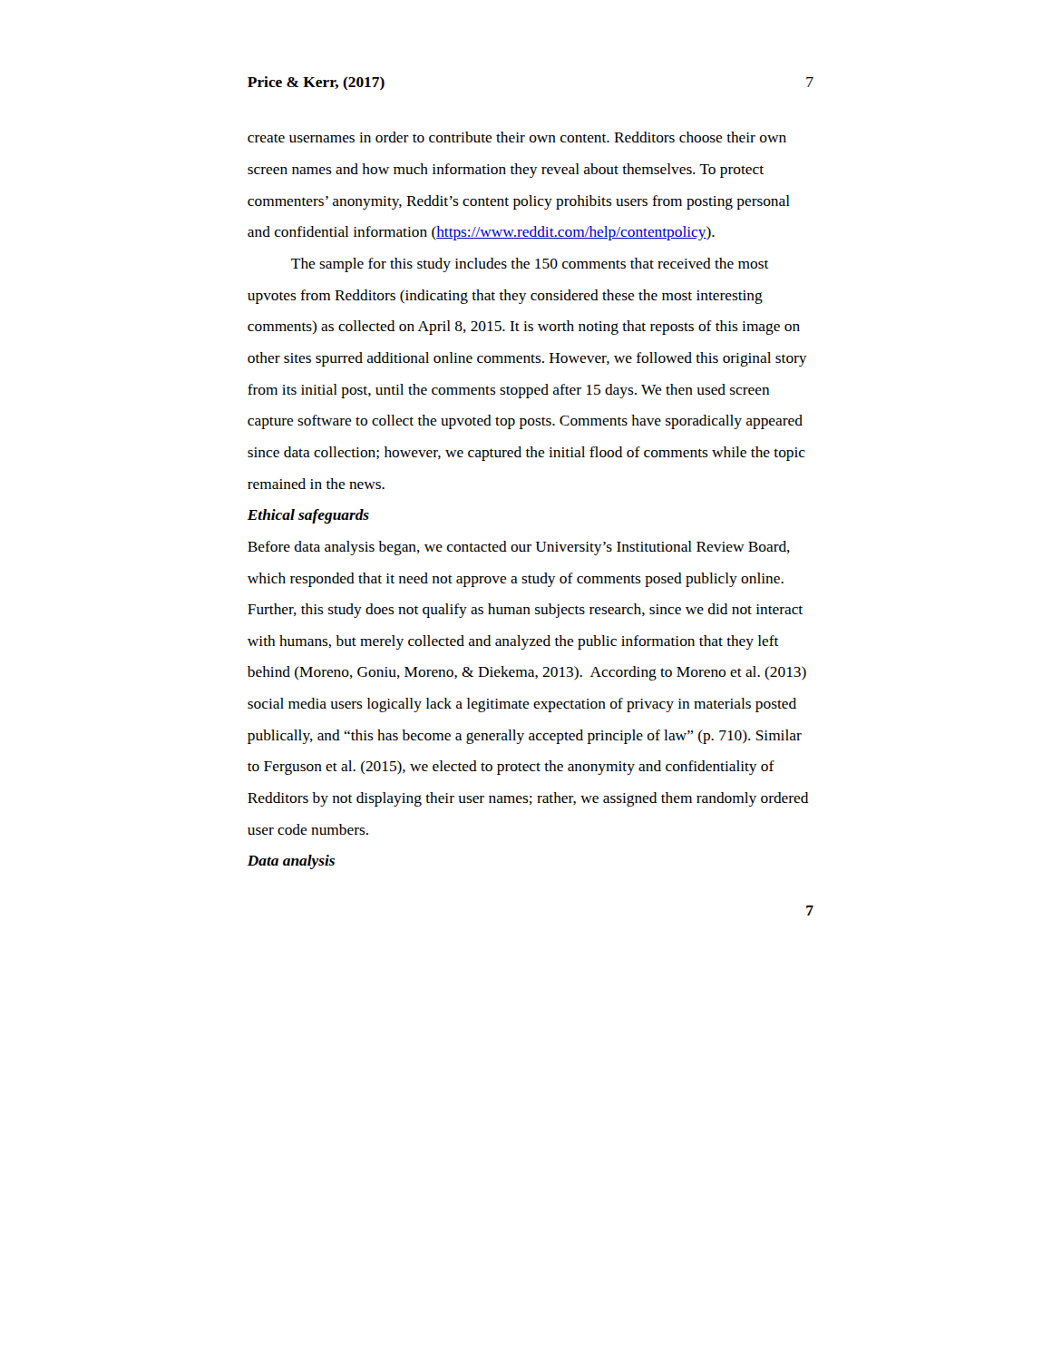Price & Kerr, (2017) 7
create usernames in order to contribute their own content. Redditors choose their own screen names and how much information they reveal about themselves. To protect commenters’ anonymity, Reddit’s content policy prohibits users from posting personal and confidential information (https://www.reddit.com/help/contentpolicy).
The sample for this study includes the 150 comments that received the most upvotes from Redditors (indicating that they considered these the most interesting comments) as collected on April 8, 2015. It is worth noting that reposts of this image on other sites spurred additional online comments. However, we followed this original story from its initial post, until the comments stopped after 15 days. We then used screen capture software to collect the upvoted top posts. Comments have sporadically appeared since data collection; however, we captured the initial flood of comments while the topic remained in the news.
Ethical safeguards
Before data analysis began, we contacted our University’s Institutional Review Board, which responded that it need not approve a study of comments posed publicly online. Further, this study does not qualify as human subjects research, since we did not interact with humans, but merely collected and analyzed the public information that they left behind (Moreno, Goniu, Moreno, & Diekema, 2013). According to Moreno et al. (2013) social media users logically lack a legitimate expectation of privacy in materials posted publically, and “this has become a generally accepted principle of law” (p. 710). Similar to Ferguson et al. (2015), we elected to protect the anonymity and confidentiality of Redditors by not displaying their user names; rather, we assigned them randomly ordered user code numbers.
Data analysis
7